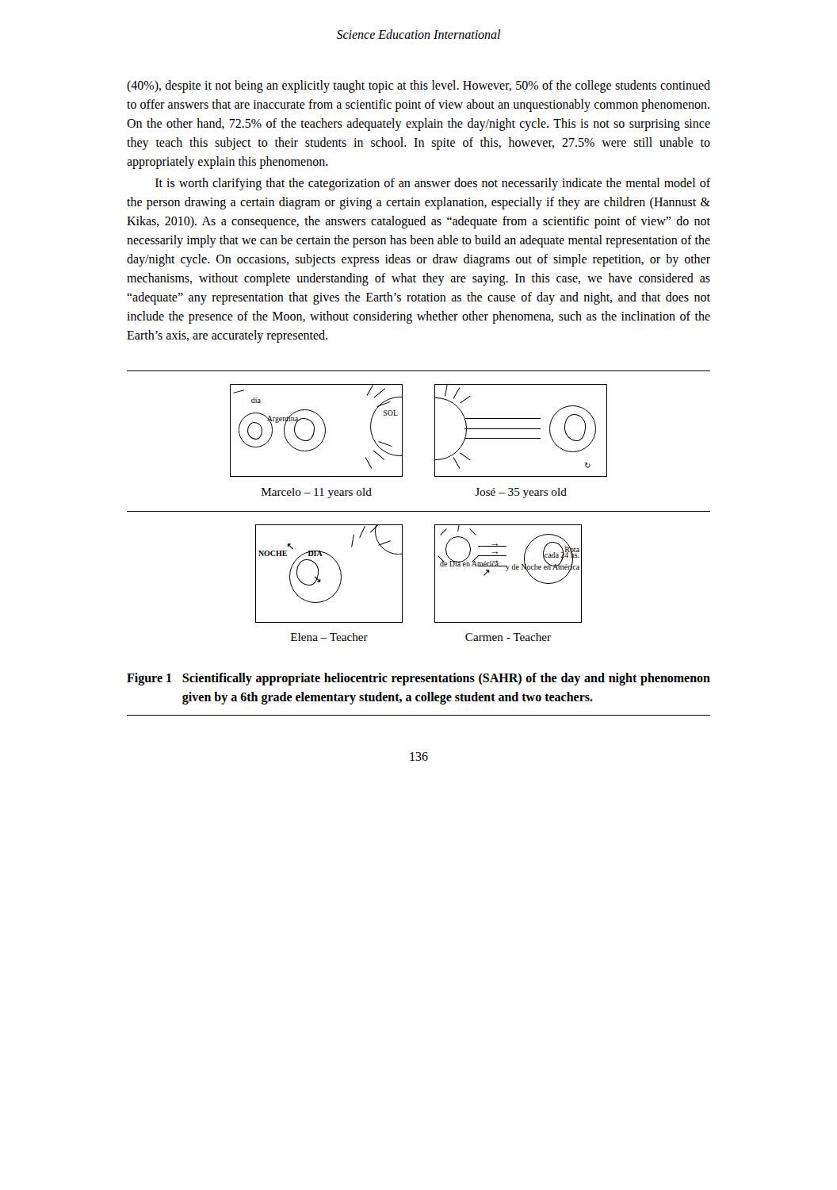Science Education International
(40%), despite it not being an explicitly taught topic at this level. However, 50% of the college students continued to offer answers that are inaccurate from a scientific point of view about an unquestionably common phenomenon. On the other hand, 72.5% of the teachers adequately explain the day/night cycle. This is not so surprising since they teach this subject to their students in school. In spite of this, however, 27.5% were still unable to appropriately explain this phenomenon.
It is worth clarifying that the categorization of an answer does not necessarily indicate the mental model of the person drawing a certain diagram or giving a certain explanation, especially if they are children (Hannust & Kikas, 2010). As a consequence, the answers catalogued as “adequate from a scientific point of view” do not necessarily imply that we can be certain the person has been able to build an adequate mental representation of the day/night cycle. On occasions, subjects express ideas or draw diagrams out of simple repetition, or by other mechanisms, without complete understanding of what they are saying. In this case, we have considered as “adequate” any representation that gives the Earth’s rotation as the cause of day and night, and that does not include the presence of the Moon, without considering whether other phenomena, such as the inclination of the Earth’s axis, are accurately represented.
día
Argentina
SOL
Marcelo – 11 years old
↻
José – 35 years old
NOCHE
DIA
↘
↖
Elena – Teacher
→
→
→
de Día en América
↗
Rota
cada 24 hs.
y de Noche en América
Carmen - Teacher
Figure 1 Scientifically appropriate heliocentric representations (SAHR) of the day and night phenomenon given by a 6th grade elementary student, a college student and two teachers.
136